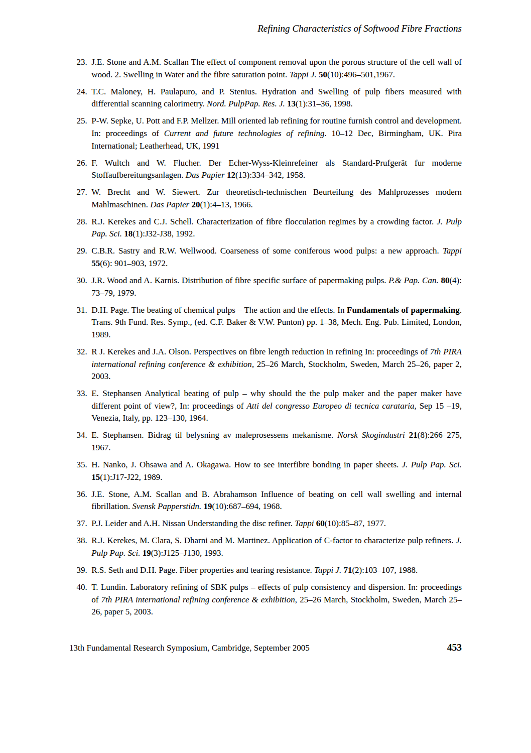Refining Characteristics of Softwood Fibre Fractions
J.E. Stone and A.M. Scallan The effect of component removal upon the porous structure of the cell wall of wood. 2. Swelling in Water and the fibre saturation point. Tappi J. 50(10):496–501,1967.
T.C. Maloney, H. Paulapuro, and P. Stenius. Hydration and Swelling of pulp fibers measured with differential scanning calorimetry. Nord. PulpPap. Res. J. 13(1):31–36, 1998.
P-W. Sepke, U. Pott and F.P. Mellzer. Mill oriented lab refining for routine furnish control and development. In: proceedings of Current and future technologies of refining. 10–12 Dec, Birmingham, UK. Pira International; Leatherhead, UK, 1991
F. Wultch and W. Flucher. Der Echer-Wyss-Kleinrefeiner als Standard-Prufgerät fur moderne Stoffaufbereitungsanlagen. Das Papier 12(13):334–342, 1958.
W. Brecht and W. Siewert. Zur theoretisch-technischen Beurteilung des Mahlprozesses modern Mahlmaschinen. Das Papier 20(1):4–13, 1966.
R.J. Kerekes and C.J. Schell. Characterization of fibre flocculation regimes by a crowding factor. J. Pulp Pap. Sci. 18(1):J32-J38, 1992.
C.B.R. Sastry and R.W. Wellwood. Coarseness of some coniferous wood pulps: a new approach. Tappi 55(6): 901–903, 1972.
J.R. Wood and A. Karnis. Distribution of fibre specific surface of papermaking pulps. P.& Pap. Can. 80(4): 73–79, 1979.
D.H. Page. The beating of chemical pulps – The action and the effects. In Fundamentals of papermaking. Trans. 9th Fund. Res. Symp., (ed. C.F. Baker & V.W. Punton) pp. 1–38, Mech. Eng. Pub. Limited, London, 1989.
R J. Kerekes and J.A. Olson. Perspectives on fibre length reduction in refining In: proceedings of 7th PIRA international refining conference & exhibition, 25–26 March, Stockholm, Sweden, March 25–26, paper 2, 2003.
E. Stephansen Analytical beating of pulp – why should the the pulp maker and the paper maker have different point of view?, In: proceedings of Atti del congresso Europeo di tecnica carataria, Sep 15 –19, Venezia, Italy, pp. 123–130, 1964.
E. Stephansen. Bidrag til belysning av maleprosessens mekanisme. Norsk Skogindustri 21(8):266–275, 1967.
H. Nanko, J. Ohsawa and A. Okagawa. How to see interfibre bonding in paper sheets. J. Pulp Pap. Sci. 15(1):J17-J22, 1989.
J.E. Stone, A.M. Scallan and B. Abrahamson Influence of beating on cell wall swelling and internal fibrillation. Svensk Papperstidn. 19(10):687–694, 1968.
P.J. Leider and A.H. Nissan Understanding the disc refiner. Tappi 60(10):85–87, 1977.
R.J. Kerekes, M. Clara, S. Dharni and M. Martinez. Application of C-factor to characterize pulp refiners. J. Pulp Pap. Sci. 19(3):J125–J130, 1993.
R.S. Seth and D.H. Page. Fiber properties and tearing resistance. Tappi J. 71(2):103–107, 1988.
T. Lundin. Laboratory refining of SBK pulps – effects of pulp consistency and dispersion. In: proceedings of 7th PIRA international refining conference & exhibition, 25–26 March, Stockholm, Sweden, March 25–26, paper 5, 2003.
13th Fundamental Research Symposium, Cambridge, September 2005 453